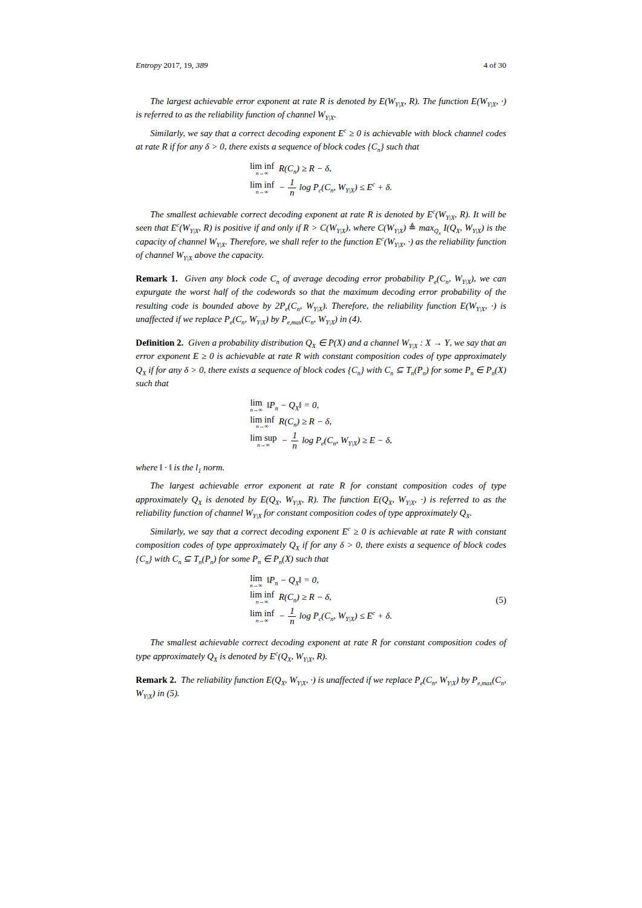Entropy 2017, 19, 389
4 of 30
The largest achievable error exponent at rate R is denoted by E(WY|X, R). The function E(WY|X, ·) is referred to as the reliability function of channel WY|X.
Similarly, we say that a correct decoding exponent Ec ≥ 0 is achievable with block channel codes at rate R if for any δ > 0, there exists a sequence of block codes {Cn} such that
lim inf n→∞ R(Cn) ≥ R − δ,
lim inf n→∞ − 1 n log Pc(Cn, WY|X) ≤ Ec + δ.
The smallest achievable correct decoding exponent at rate R is denoted by Ec(WY|X, R). It will be seen that Ec(WY|X, R) is positive if and only if R > C(WY|X), where C(WY|X) ≜ maxQX I(QX, WY|X) is the capacity of channel WY|X. Therefore, we shall refer to the function Ec(WY|X, ·) as the reliability function of channel WY|X above the capacity.
Remark 1. Given any block code Cn of average decoding error probability Pe(Cn, WY|X), we can expurgate the worst half of the codewords so that the maximum decoding error probability of the resulting code is bounded above by 2Pe(Cn, WY|X). Therefore, the reliability function E(WY|X, ·) is unaffected if we replace Pe(Cn, WY|X) by Pe,max(Cn, WY|X) in (4).
Definition 2. Given a probability distribution QX ∈ P(X) and a channel WY|X : X → Y, we say that an error exponent E ≥ 0 is achievable at rate R with constant composition codes of type approximately QX if for any δ > 0, there exists a sequence of block codes {Cn} with Cn ⊆ Tn(Pn) for some Pn ∈ Pn(X) such that
lim n→∞ ‖Pn − QX‖ = 0,
lim inf n→∞ R(Cn) ≥ R − δ,
lim sup n→∞ − 1 n log Pe(Cn, WY|X) ≥ E − δ,
where ‖ · ‖ is the l1 norm.
The largest achievable error exponent at rate R for constant composition codes of type approximately QX is denoted by E(QX, WY|X, R). The function E(QX, WY|X, ·) is referred to as the reliability function of channel WY|X for constant composition codes of type approximately QX.
Similarly, we say that a correct decoding exponent Ec ≥ 0 is achievable at rate R with constant composition codes of type approximately QX if for any δ > 0, there exists a sequence of block codes {Cn} with Cn ⊆ Tn(Pn) for some Pn ∈ Pn(X) such that
lim n→∞ ‖Pn − QX‖ = 0,
lim inf n→∞ R(Cn) ≥ R − δ,
lim inf n→∞ − 1 n log Pc(Cn, WY|X) ≤ Ec + δ.
(5)
The smallest achievable correct decoding exponent at rate R for constant composition codes of type approximately QX is denoted by Ec(QX, WY|X, R).
Remark 2. The reliability function E(QX, WY|X, ·) is unaffected if we replace Pe(Cn, WY|X) by Pe,max(Cn, WY|X) in (5).